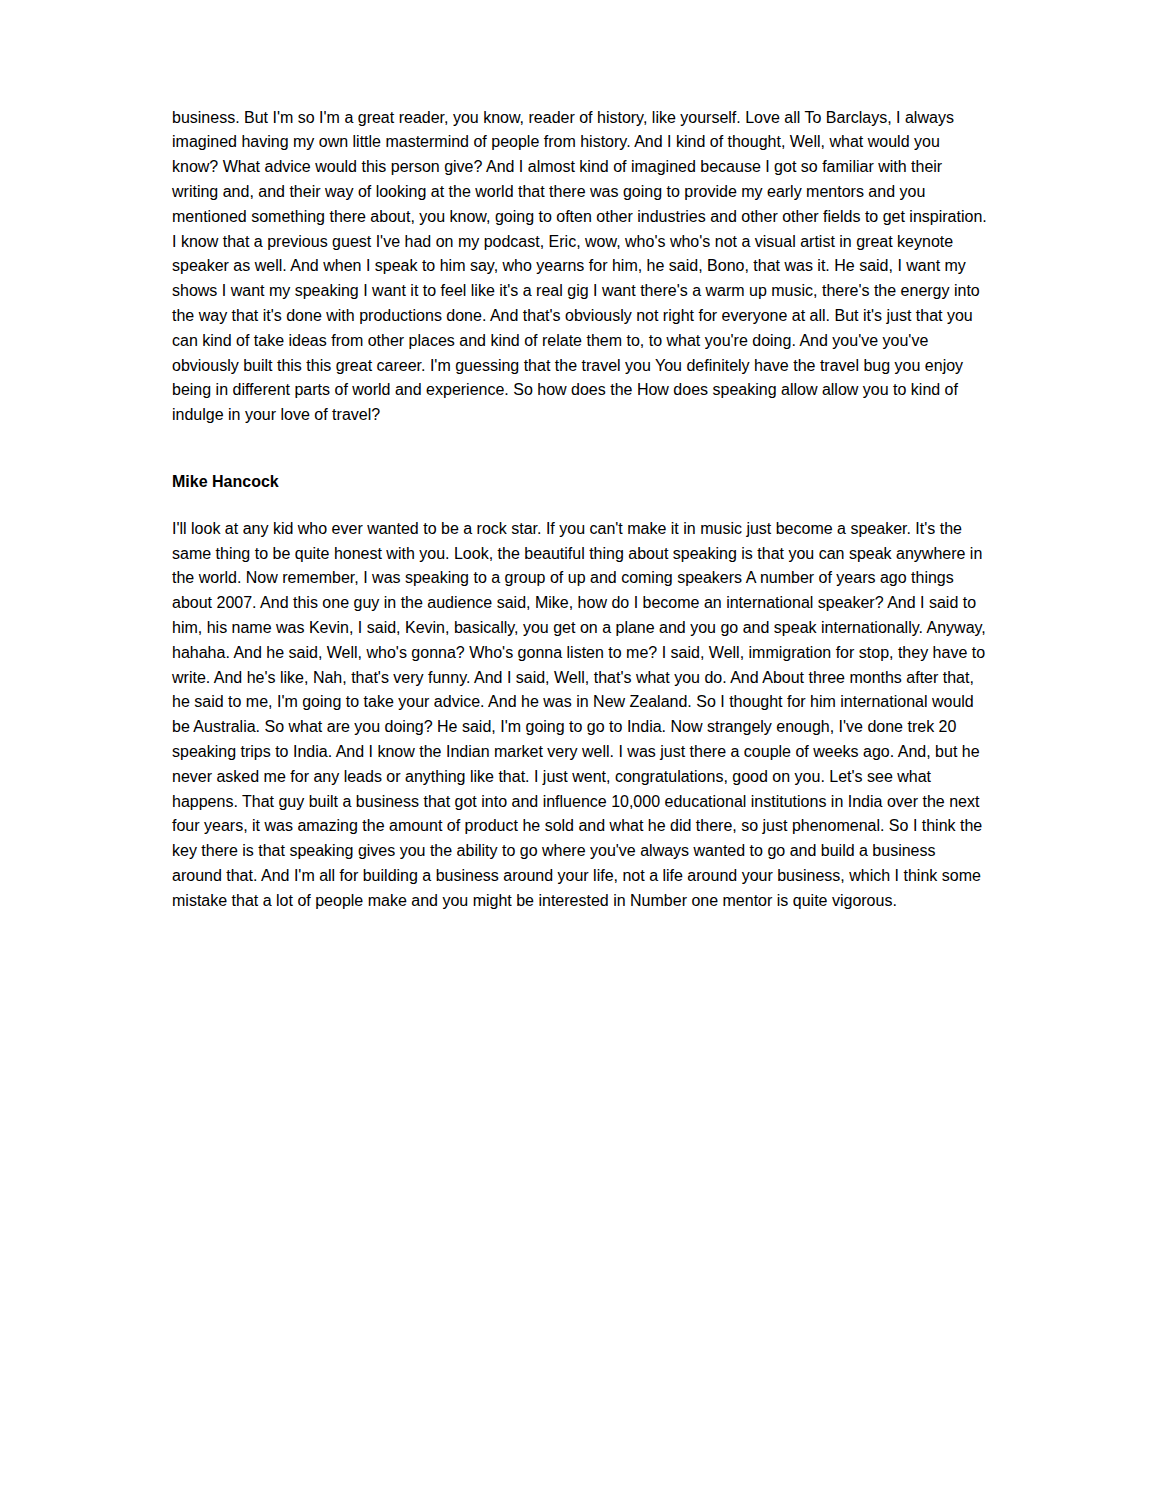business. But I'm so I'm a great reader, you know, reader of history, like yourself. Love all To Barclays, I always imagined having my own little mastermind of people from history. And I kind of thought, Well, what would you know? What advice would this person give? And I almost kind of imagined because I got so familiar with their writing and, and their way of looking at the world that there was going to provide my early mentors and you mentioned something there about, you know, going to often other industries and other other fields to get inspiration. I know that a previous guest I've had on my podcast, Eric, wow, who's who's not a visual artist in great keynote speaker as well. And when I speak to him say, who yearns for him, he said, Bono, that was it. He said, I want my shows I want my speaking I want it to feel like it's a real gig I want there's a warm up music, there's the energy into the way that it's done with productions done. And that's obviously not right for everyone at all. But it's just that you can kind of take ideas from other places and kind of relate them to, to what you're doing. And you've you've obviously built this this great career. I'm guessing that the travel you You definitely have the travel bug you enjoy being in different parts of world and experience. So how does the How does speaking allow allow you to kind of indulge in your love of travel?
Mike Hancock
I'll look at any kid who ever wanted to be a rock star. If you can't make it in music just become a speaker. It's the same thing to be quite honest with you. Look, the beautiful thing about speaking is that you can speak anywhere in the world. Now remember, I was speaking to a group of up and coming speakers A number of years ago things about 2007. And this one guy in the audience said, Mike, how do I become an international speaker? And I said to him, his name was Kevin, I said, Kevin, basically, you get on a plane and you go and speak internationally. Anyway, hahaha. And he said, Well, who's gonna? Who's gonna listen to me? I said, Well, immigration for stop, they have to write. And he's like, Nah, that's very funny. And I said, Well, that's what you do. And About three months after that, he said to me, I'm going to take your advice. And he was in New Zealand. So I thought for him international would be Australia. So what are you doing? He said, I'm going to go to India. Now strangely enough, I've done trek 20 speaking trips to India. And I know the Indian market very well. I was just there a couple of weeks ago. And, but he never asked me for any leads or anything like that. I just went, congratulations, good on you. Let's see what happens. That guy built a business that got into and influence 10,000 educational institutions in India over the next four years, it was amazing the amount of product he sold and what he did there, so just phenomenal. So I think the key there is that speaking gives you the ability to go where you've always wanted to go and build a business around that. And I'm all for building a business around your life, not a life around your business, which I think some mistake that a lot of people make and you might be interested in Number one mentor is quite vigorous.